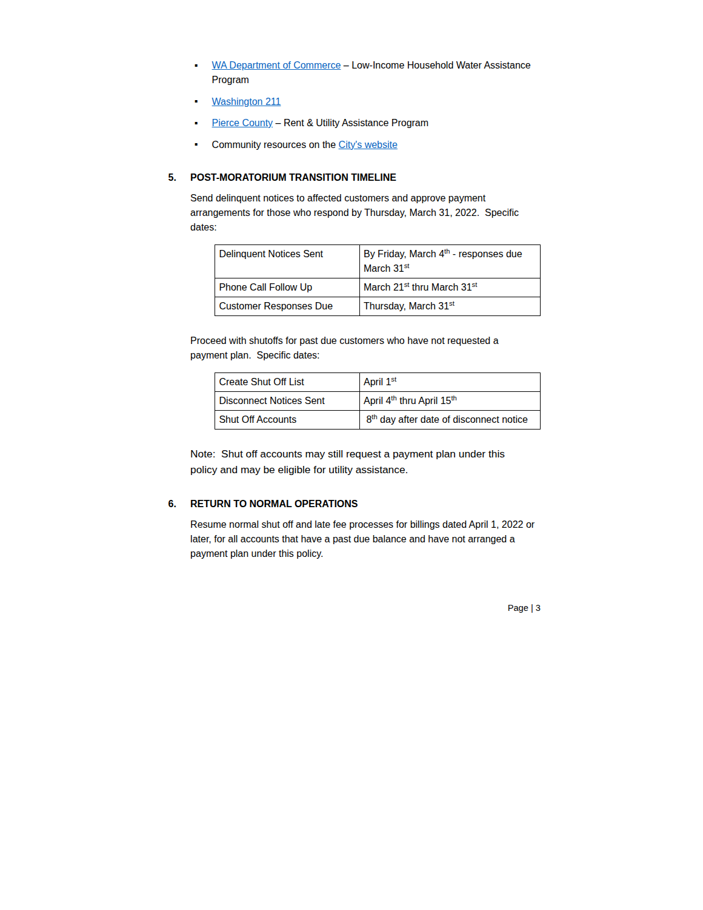WA Department of Commerce – Low-Income Household Water Assistance Program
Washington 211
Pierce County – Rent & Utility Assistance Program
Community resources on the City's website
5. POST-MORATORIUM TRANSITION TIMELINE
Send delinquent notices to affected customers and approve payment arrangements for those who respond by Thursday, March 31, 2022. Specific dates:
| Delinquent Notices Sent | By Friday, March 4 th - responses due March 31 st |
| Phone Call Follow Up | March 21 st thru March 31 st |
| Customer Responses Due | Thursday, March 31 st |
Proceed with shutoffs for past due customers who have not requested a payment plan. Specific dates:
| Create Shut Off List | April 1 st |
| Disconnect Notices Sent | April 4 th thru April 15 th |
| Shut Off Accounts | 8 th day after date of disconnect notice |
Note: Shut off accounts may still request a payment plan under this policy and may be eligible for utility assistance.
6. RETURN TO NORMAL OPERATIONS
Resume normal shut off and late fee processes for billings dated April 1, 2022 or later, for all accounts that have a past due balance and have not arranged a payment plan under this policy.
Page | 3